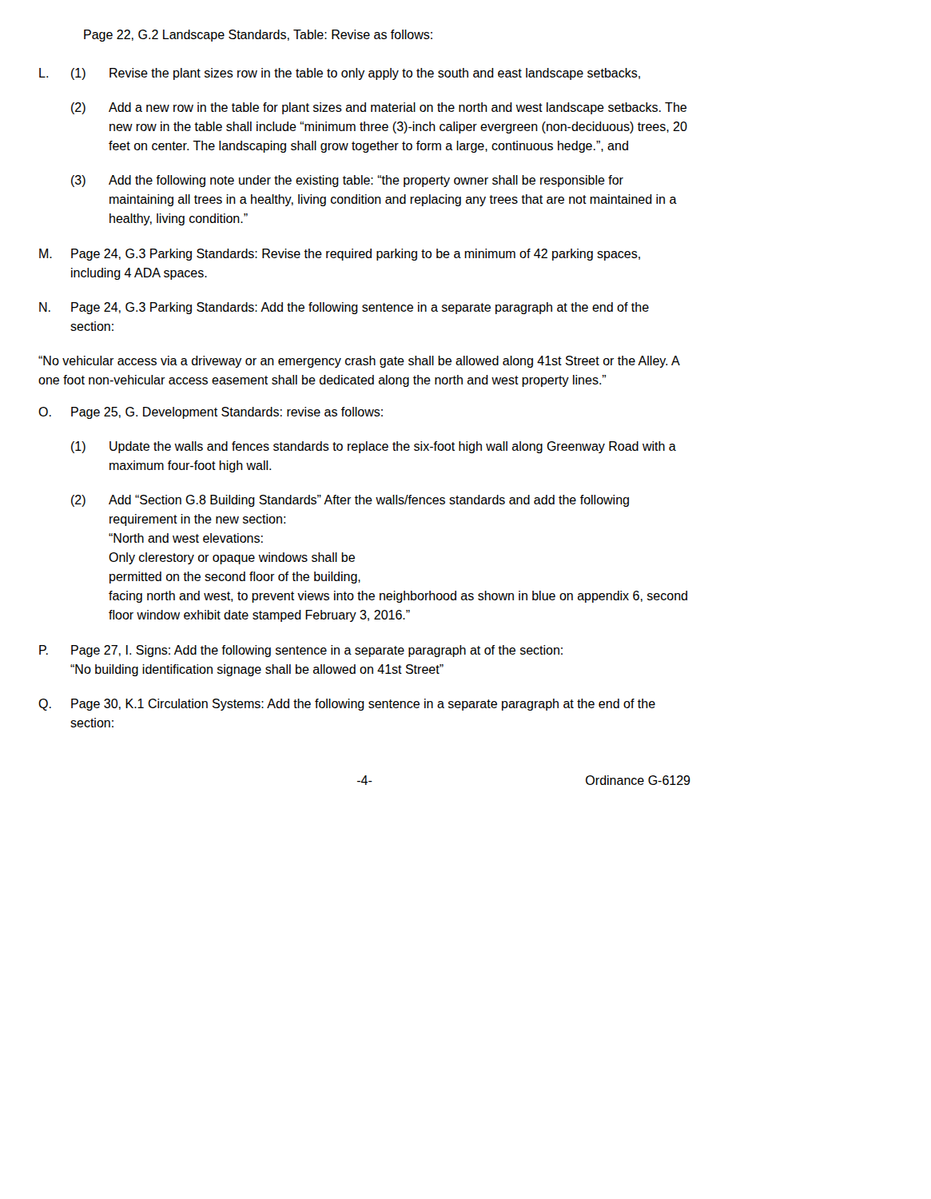Page 22, G.2 Landscape Standards, Table: Revise as follows:
L.
(1)
Revise the plant sizes row in the table to only apply to the south and east landscape setbacks,
(2)
Add a new row in the table for plant sizes and material on the north and west landscape setbacks. The new row in the table shall include “minimum three (3)-inch caliper evergreen (non-deciduous) trees, 20 feet on center. The landscaping shall grow together to form a large, continuous hedge.”, and
(3)
Add the following note under the existing table: “the property owner shall be responsible for maintaining all trees in a healthy, living condition and replacing any trees that are not maintained in a healthy, living condition.”
M.
Page 24, G.3 Parking Standards: Revise the required parking to be a minimum of 42 parking spaces, including 4 ADA spaces.
N.
Page 24, G.3 Parking Standards: Add the following sentence in a separate paragraph at the end of the section:
“No vehicular access via a driveway or an emergency crash gate shall be allowed along 41st Street or the Alley. A one foot non-vehicular access easement shall be dedicated along the north and west property lines.”
O.
Page 25, G. Development Standards: revise as follows:
(1)
Update the walls and fences standards to replace the six-foot high wall along Greenway Road with a maximum four-foot high wall.
(2)
Add “Section G.8 Building Standards” After the walls/fences standards and add the following requirement in the new section:
“North and west elevations:
Only clerestory or opaque windows shall be
permitted on the second floor of the building,
facing north and west, to prevent views into the neighborhood as shown in blue on appendix 6, second floor window exhibit date stamped February 3, 2016.”
P.
Page 27, I. Signs: Add the following sentence in a separate paragraph at of the section:
“No building identification signage shall be allowed on 41st Street”
Q.
Page 30, K.1 Circulation Systems: Add the following sentence in a separate paragraph at the end of the section:
-4-
Ordinance G-6129